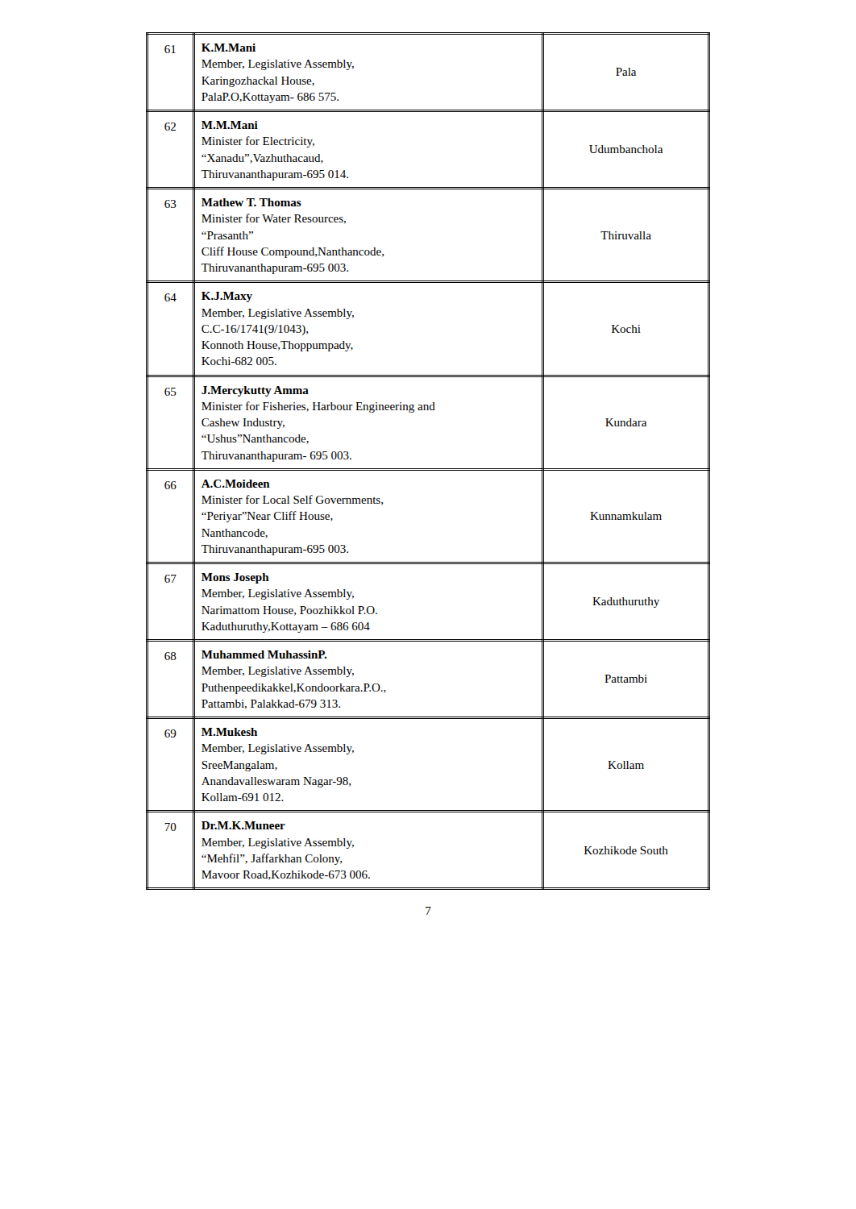| 61 | K.M.Mani Member, Legislative Assembly, Karingozhackal House, PalaP.O,Kottayam- 686 575. | Pala |
| 62 | M.M.Mani Minister for Electricity, “Xanadu”,Vazhuthacaud, Thiruvananthapuram-695 014. | Udumbanchola |
| 63 | Mathew T. Thomas Minister for Water Resources, “Prasanth” Cliff House Compound,Nanthancode, Thiruvananthapuram-695 003. | Thiruvalla |
| 64 | K.J.Maxy Member, Legislative Assembly, C.C-16/1741(9/1043), Konnoth House,Thoppumpady, Kochi-682 005. | Kochi |
| 65 | J.Mercykutty Amma Minister for Fisheries, Harbour Engineering and Cashew Industry, “Ushus”Nanthancode, Thiruvananthapuram- 695 003. | Kundara |
| 66 | A.C.Moideen Minister for Local Self Governments, “Periyar”Near Cliff House, Nanthancode, Thiruvananthapuram-695 003. | Kunnamkulam |
| 67 | Mons Joseph Member, Legislative Assembly, Narimattom House, Poozhikkol P.O. Kaduthuruthy,Kottayam – 686 604 | Kaduthuruthy |
| 68 | Muhammed MuhassinP. Member, Legislative Assembly, Puthenpeedikakkel,Kondoorkara.P.O., Pattambi, Palakkad-679 313. | Pattambi |
| 69 | M.Mukesh Member, Legislative Assembly, SreeMangalam, Anandavalleswaram Nagar-98, Kollam-691 012. | Kollam |
| 70 | Dr.M.K.Muneer Member, Legislative Assembly, “Mehfil”, Jaffarkhan Colony, Mavoor Road,Kozhikode-673 006. | Kozhikode South |
7